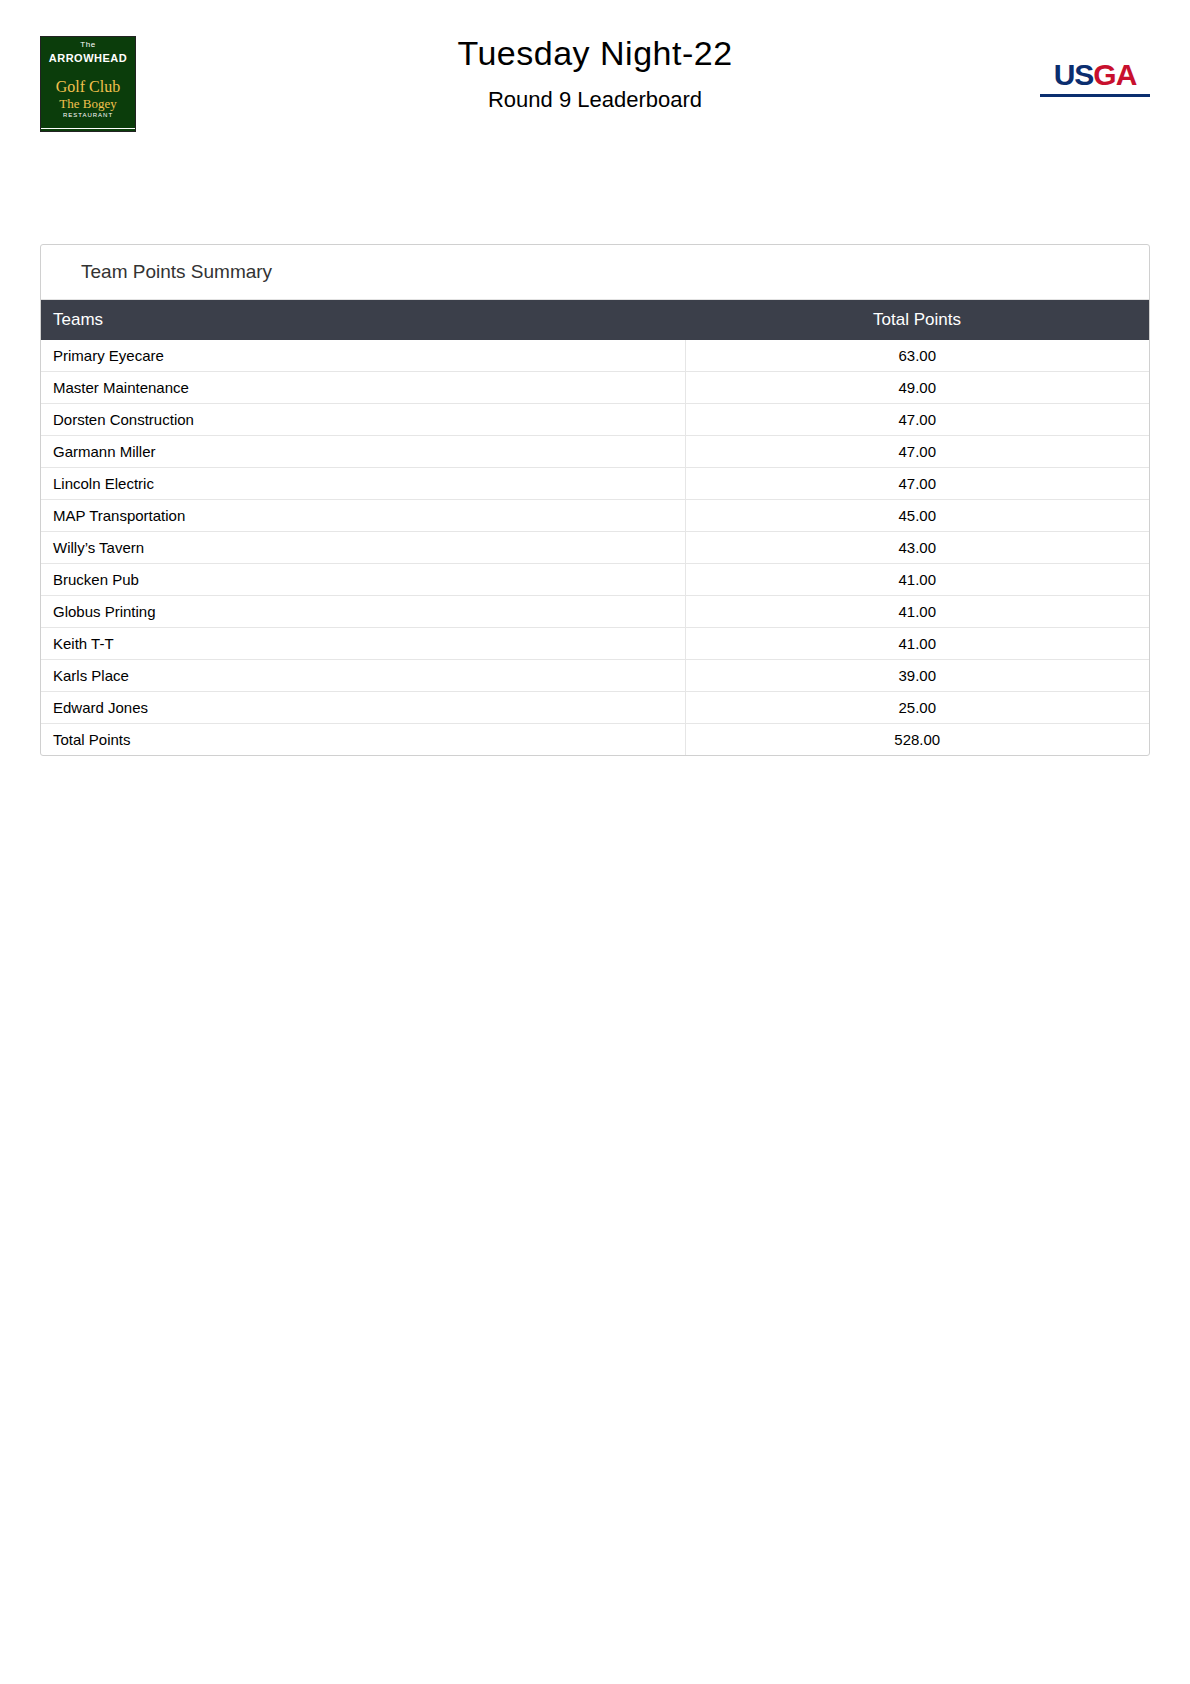The
ARROWHEAD
Golf Club
The Bogey
RESTAURANT
Everyone Welcome
Tuesday Night-22
Round 9 Leaderboard
US GA
Team Points Summary
| Teams | Total Points |
| --- | --- |
| Primary Eyecare | 63.00 |
| Master Maintenance | 49.00 |
| Dorsten Construction | 47.00 |
| Garmann Miller | 47.00 |
| Lincoln Electric | 47.00 |
| MAP Transportation | 45.00 |
| Willy’s Tavern | 43.00 |
| Brucken Pub | 41.00 |
| Globus Printing | 41.00 |
| Keith T-T | 41.00 |
| Karls Place | 39.00 |
| Edward Jones | 25.00 |
| Total Points | 528.00 |